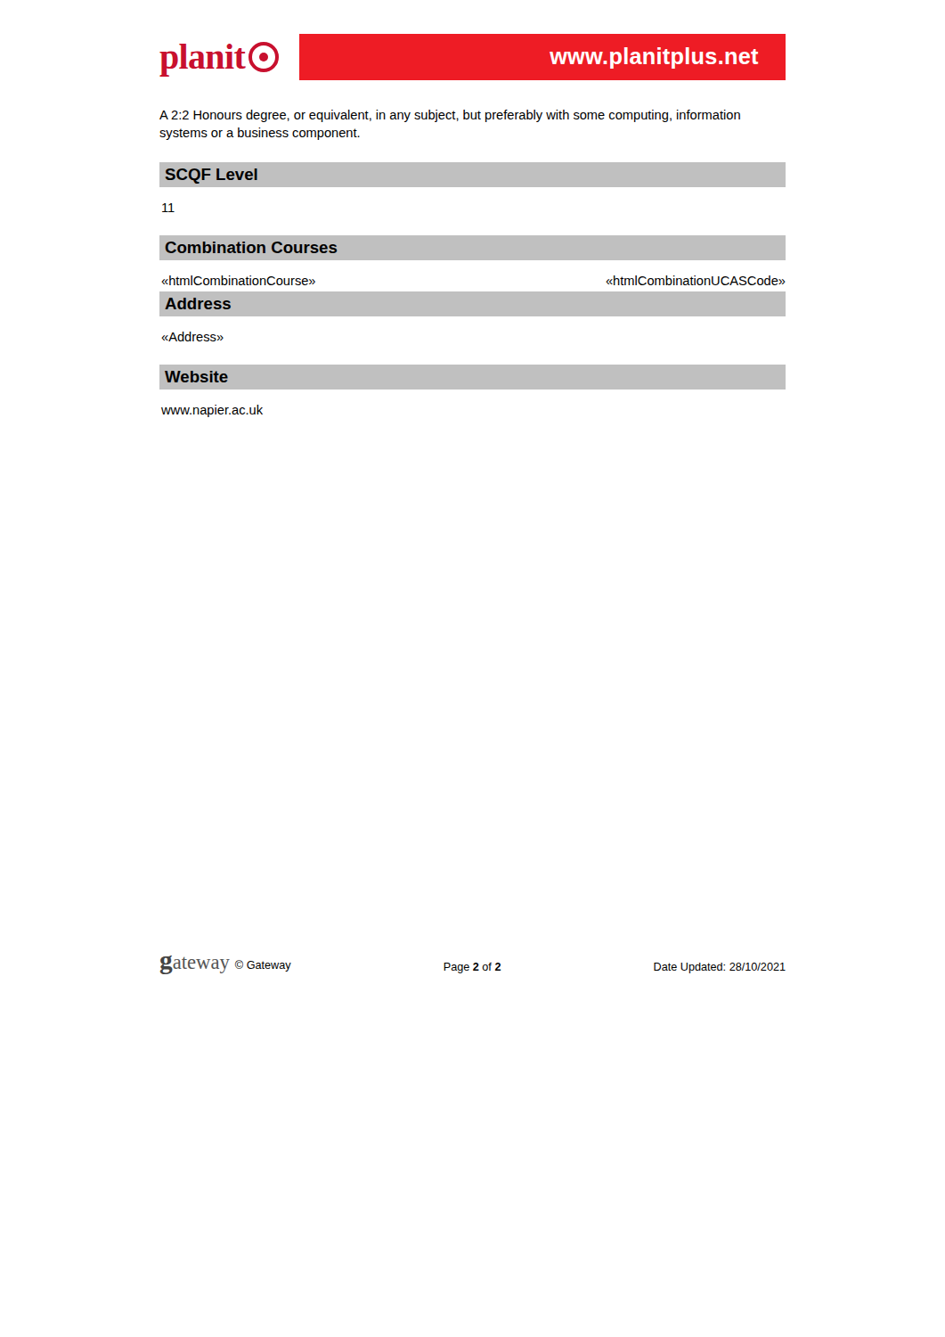planit
www.planitplus.net
A 2:2 Honours degree, or equivalent, in any subject, but preferably with some computing, information systems or a business component.
SCQF Level
11
Combination Courses
«htmlCombinationCourse» «htmlCombinationUCASCode»
Address
«Address»
Website
www.napier.ac.uk
gateway © Gateway
Page 2 of 2
Date Updated: 28/10/2021